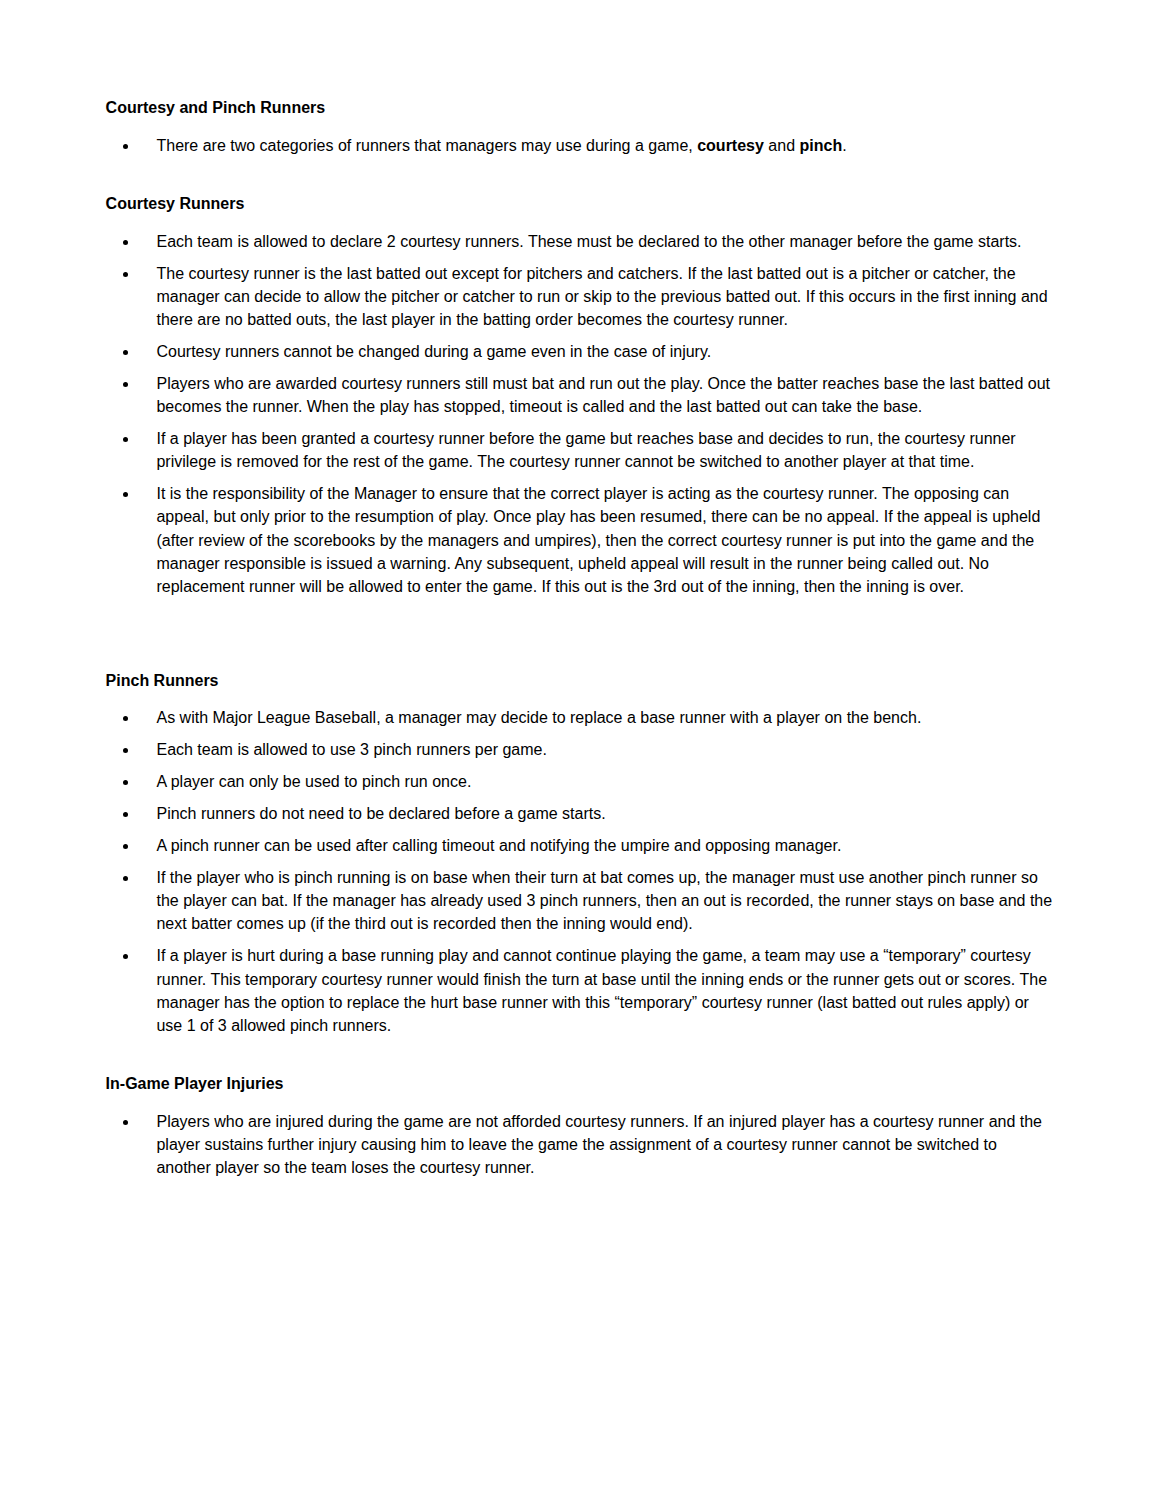Courtesy and Pinch Runners
There are two categories of runners that managers may use during a game, courtesy and pinch.
Courtesy Runners
Each team is allowed to declare 2 courtesy runners. These must be declared to the other manager before the game starts.
The courtesy runner is the last batted out except for pitchers and catchers. If the last batted out is a pitcher or catcher, the manager can decide to allow the pitcher or catcher to run or skip to the previous batted out. If this occurs in the first inning and there are no batted outs, the last player in the batting order becomes the courtesy runner.
Courtesy runners cannot be changed during a game even in the case of injury.
Players who are awarded courtesy runners still must bat and run out the play. Once the batter reaches base the last batted out becomes the runner. When the play has stopped, timeout is called and the last batted out can take the base.
If a player has been granted a courtesy runner before the game but reaches base and decides to run, the courtesy runner privilege is removed for the rest of the game. The courtesy runner cannot be switched to another player at that time.
It is the responsibility of the Manager to ensure that the correct player is acting as the courtesy runner. The opposing can appeal, but only prior to the resumption of play. Once play has been resumed, there can be no appeal. If the appeal is upheld (after review of the scorebooks by the managers and umpires), then the correct courtesy runner is put into the game and the manager responsible is issued a warning. Any subsequent, upheld appeal will result in the runner being called out. No replacement runner will be allowed to enter the game. If this out is the 3rd out of the inning, then the inning is over.
Pinch Runners
As with Major League Baseball, a manager may decide to replace a base runner with a player on the bench.
Each team is allowed to use 3 pinch runners per game.
A player can only be used to pinch run once.
Pinch runners do not need to be declared before a game starts.
A pinch runner can be used after calling timeout and notifying the umpire and opposing manager.
If the player who is pinch running is on base when their turn at bat comes up, the manager must use another pinch runner so the player can bat. If the manager has already used 3 pinch runners, then an out is recorded, the runner stays on base and the next batter comes up (if the third out is recorded then the inning would end).
If a player is hurt during a base running play and cannot continue playing the game, a team may use a “temporary” courtesy runner. This temporary courtesy runner would finish the turn at base until the inning ends or the runner gets out or scores. The manager has the option to replace the hurt base runner with this “temporary” courtesy runner (last batted out rules apply) or use 1 of 3 allowed pinch runners.
In-Game Player Injuries
Players who are injured during the game are not afforded courtesy runners. If an injured player has a courtesy runner and the player sustains further injury causing him to leave the game the assignment of a courtesy runner cannot be switched to another player so the team loses the courtesy runner.